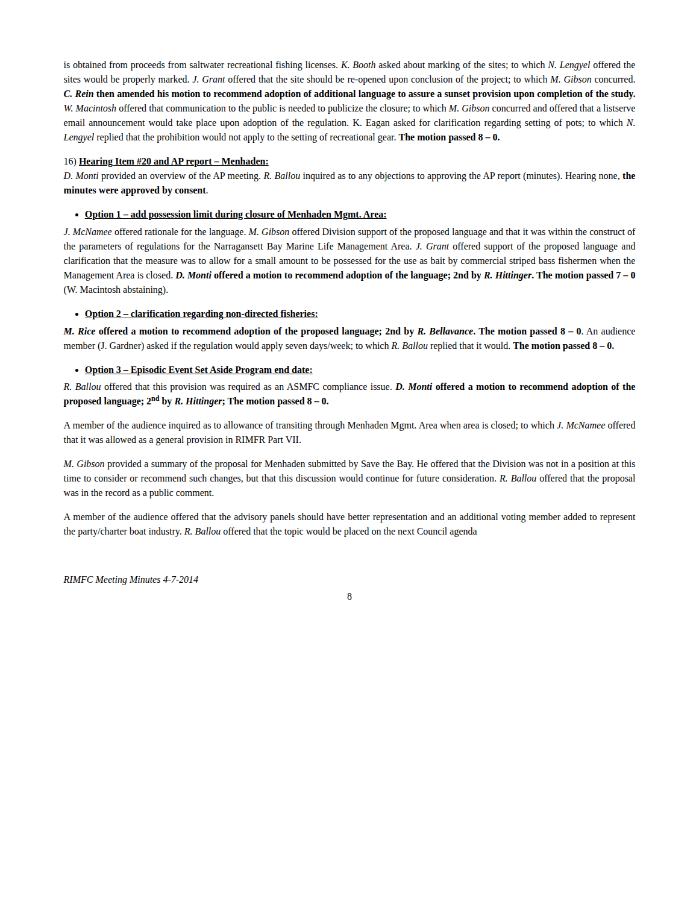is obtained from proceeds from saltwater recreational fishing licenses. K. Booth asked about marking of the sites; to which N. Lengyel offered the sites would be properly marked. J. Grant offered that the site should be re-opened upon conclusion of the project; to which M. Gibson concurred. C. Rein then amended his motion to recommend adoption of additional language to assure a sunset provision upon completion of the study. W. Macintosh offered that communication to the public is needed to publicize the closure; to which M. Gibson concurred and offered that a listserve email announcement would take place upon adoption of the regulation. K. Eagan asked for clarification regarding setting of pots; to which N. Lengyel replied that the prohibition would not apply to the setting of recreational gear. The motion passed 8 – 0.
16) Hearing Item #20 and AP report – Menhaden:
D. Monti provided an overview of the AP meeting. R. Ballou inquired as to any objections to approving the AP report (minutes). Hearing none, the minutes were approved by consent.
Option 1 – add possession limit during closure of Menhaden Mgmt. Area:
J. McNamee offered rationale for the language. M. Gibson offered Division support of the proposed language and that it was within the construct of the parameters of regulations for the Narragansett Bay Marine Life Management Area. J. Grant offered support of the proposed language and clarification that the measure was to allow for a small amount to be possessed for the use as bait by commercial striped bass fishermen when the Management Area is closed. D. Monti offered a motion to recommend adoption of the language; 2nd by R. Hittinger. The motion passed 7 – 0 (W. Macintosh abstaining).
Option 2 – clarification regarding non-directed fisheries:
M. Rice offered a motion to recommend adoption of the proposed language; 2nd by R. Bellavance. The motion passed 8 – 0. An audience member (J. Gardner) asked if the regulation would apply seven days/week; to which R. Ballou replied that it would. The motion passed 8 – 0.
Option 3 – Episodic Event Set Aside Program end date:
R. Ballou offered that this provision was required as an ASMFC compliance issue. D. Monti offered a motion to recommend adoption of the proposed language; 2nd by R. Hittinger; The motion passed 8 – 0.
A member of the audience inquired as to allowance of transiting through Menhaden Mgmt. Area when area is closed; to which J. McNamee offered that it was allowed as a general provision in RIMFR Part VII.
M. Gibson provided a summary of the proposal for Menhaden submitted by Save the Bay. He offered that the Division was not in a position at this time to consider or recommend such changes, but that this discussion would continue for future consideration. R. Ballou offered that the proposal was in the record as a public comment.
A member of the audience offered that the advisory panels should have better representation and an additional voting member added to represent the party/charter boat industry. R. Ballou offered that the topic would be placed on the next Council agenda
RIMFC Meeting Minutes 4-7-2014
8